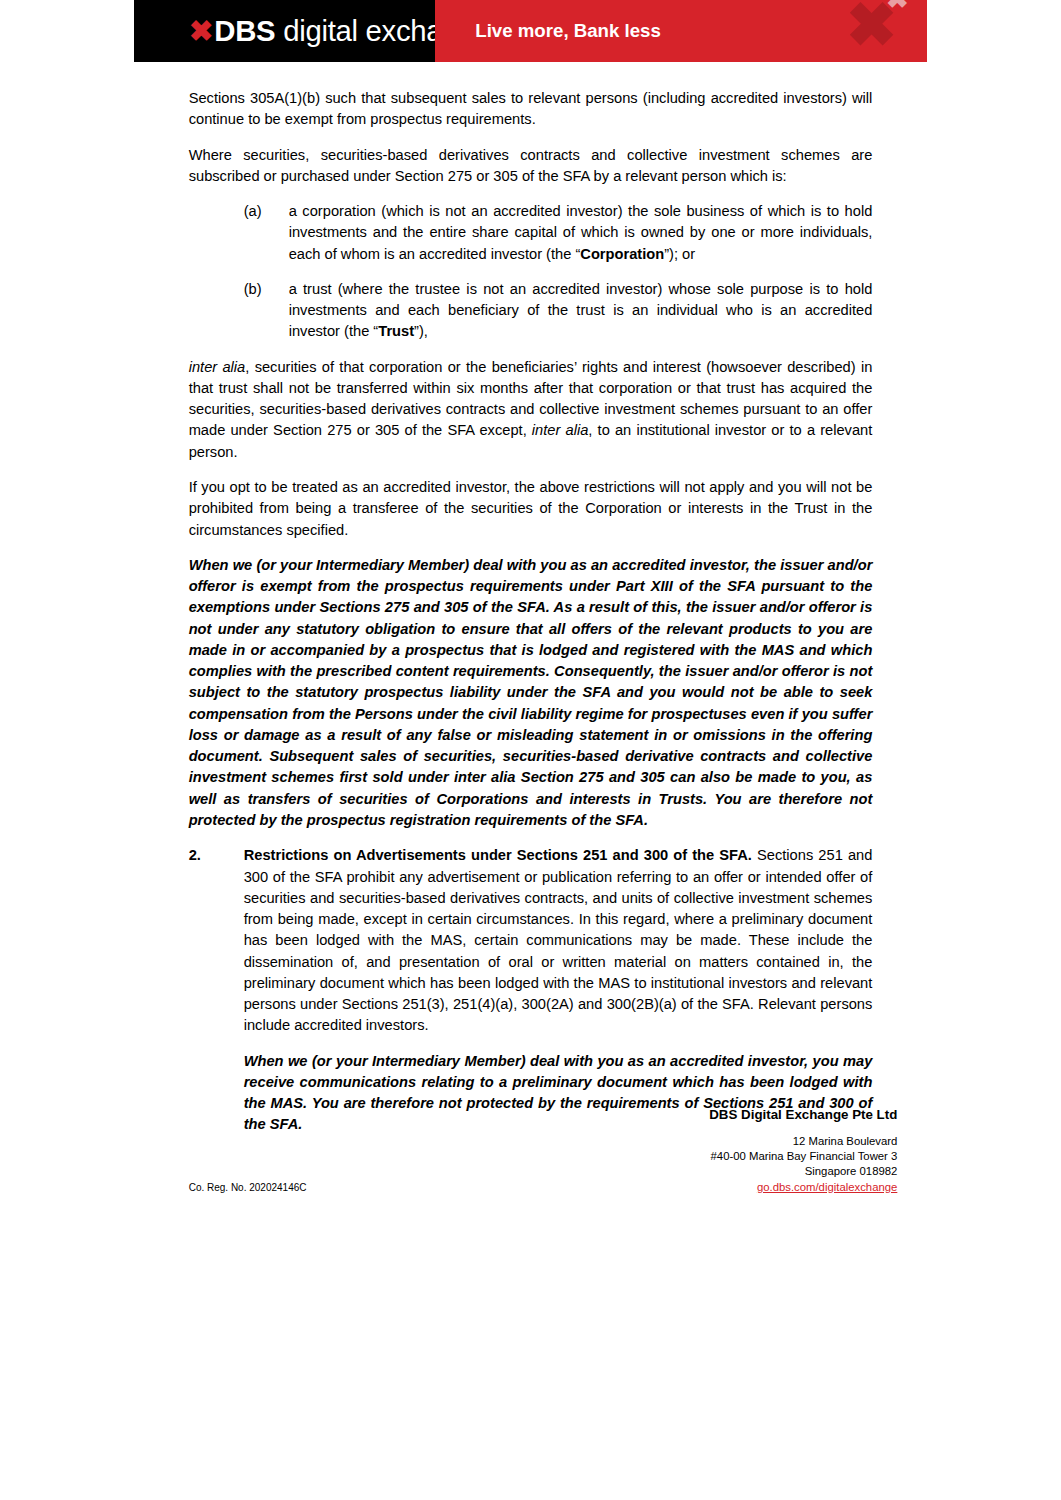✖DBS digital exchange
Live more, Bank less ✖ ✖
Sections 305A(1)(b) such that subsequent sales to relevant persons (including accredited investors) will continue to be exempt from prospectus requirements.
Where securities, securities-based derivatives contracts and collective investment schemes are subscribed or purchased under Section 275 or 305 of the SFA by a relevant person which is:
(a)
a corporation (which is not an accredited investor) the sole business of which is to hold investments and the entire share capital of which is owned by one or more individuals, each of whom is an accredited investor (the “Corporation”); or
(b)
a trust (where the trustee is not an accredited investor) whose sole purpose is to hold investments and each beneficiary of the trust is an individual who is an accredited investor (the “Trust”),
inter alia, securities of that corporation or the beneficiaries’ rights and interest (howsoever described) in that trust shall not be transferred within six months after that corporation or that trust has acquired the securities, securities-based derivatives contracts and collective investment schemes pursuant to an offer made under Section 275 or 305 of the SFA except, inter alia, to an institutional investor or to a relevant person.
If you opt to be treated as an accredited investor, the above restrictions will not apply and you will not be prohibited from being a transferee of the securities of the Corporation or interests in the Trust in the circumstances specified.
When we (or your Intermediary Member) deal with you as an accredited investor, the issuer and/or offeror is exempt from the prospectus requirements under Part XIII of the SFA pursuant to the exemptions under Sections 275 and 305 of the SFA. As a result of this, the issuer and/or offeror is not under any statutory obligation to ensure that all offers of the relevant products to you are made in or accompanied by a prospectus that is lodged and registered with the MAS and which complies with the prescribed content requirements. Consequently, the issuer and/or offeror is not subject to the statutory prospectus liability under the SFA and you would not be able to seek compensation from the Persons under the civil liability regime for prospectuses even if you suffer loss or damage as a result of any false or misleading statement in or omissions in the offering document. Subsequent sales of securities, securities-based derivative contracts and collective investment schemes first sold under inter alia Section 275 and 305 can also be made to you, as well as transfers of securities of Corporations and interests in Trusts. You are therefore not protected by the prospectus registration requirements of the SFA.
2.
Restrictions on Advertisements under Sections 251 and 300 of the SFA. Sections 251 and 300 of the SFA prohibit any advertisement or publication referring to an offer or intended offer of securities and securities-based derivatives contracts, and units of collective investment schemes from being made, except in certain circumstances. In this regard, where a preliminary document has been lodged with the MAS, certain communications may be made. These include the dissemination of, and presentation of oral or written material on matters contained in, the preliminary document which has been lodged with the MAS to institutional investors and relevant persons under Sections 251(3), 251(4)(a), 300(2A) and 300(2B)(a) of the SFA. Relevant persons include accredited investors.
When we (or your Intermediary Member) deal with you as an accredited investor, you may receive communications relating to a preliminary document which has been lodged with the MAS. You are therefore not protected by the requirements of Sections 251 and 300 of the SFA.
DBS Digital Exchange Pte Ltd
Co. Reg. No. 202024146C
12 Marina Boulevard
#40-00 Marina Bay Financial Tower 3
Singapore 018982
go.dbs.com/digitalexchange